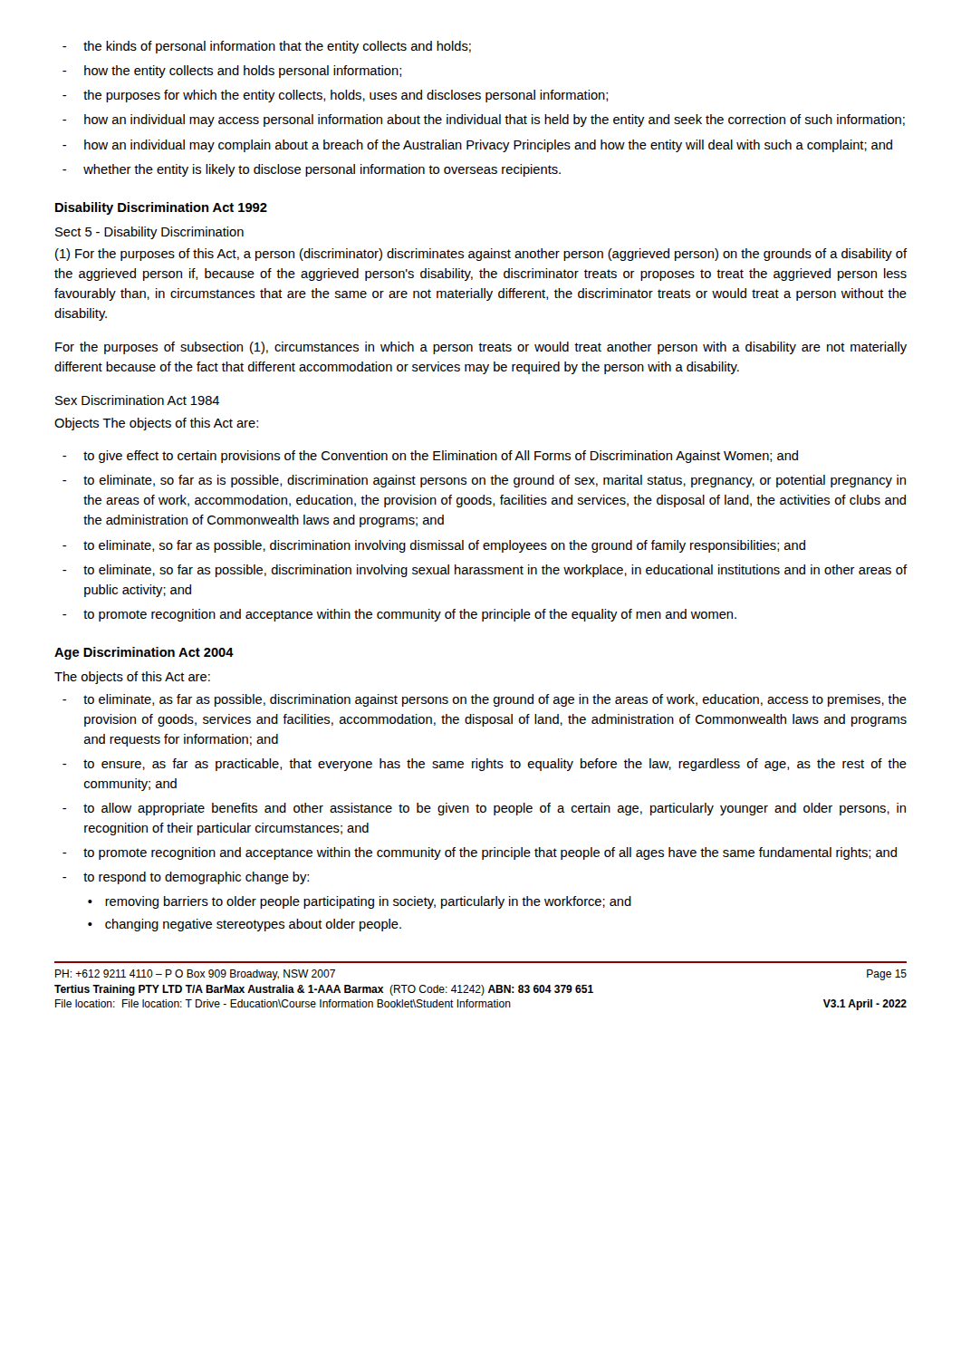the kinds of personal information that the entity collects and holds;
how the entity collects and holds personal information;
the purposes for which the entity collects, holds, uses and discloses personal information;
how an individual may access personal information about the individual that is held by the entity and seek the correction of such information;
how an individual may complain about a breach of the Australian Privacy Principles and how the entity will deal with such a complaint; and
whether the entity is likely to disclose personal information to overseas recipients.
Disability Discrimination Act 1992
Sect 5 - Disability Discrimination
(1) For the purposes of this Act, a person (discriminator) discriminates against another person (aggrieved person) on the grounds of a disability of the aggrieved person if, because of the aggrieved person's disability, the discriminator treats or proposes to treat the aggrieved person less favourably than, in circumstances that are the same or are not materially different, the discriminator treats or would treat a person without the disability.
For the purposes of subsection (1), circumstances in which a person treats or would treat another person with a disability are not materially different because of the fact that different accommodation or services may be required by the person with a disability.
Sex Discrimination Act 1984
Objects The objects of this Act are:
to give effect to certain provisions of the Convention on the Elimination of All Forms of Discrimination Against Women; and
to eliminate, so far as is possible, discrimination against persons on the ground of sex, marital status, pregnancy, or potential pregnancy in the areas of work, accommodation, education, the provision of goods, facilities and services, the disposal of land, the activities of clubs and the administration of Commonwealth laws and programs; and
to eliminate, so far as possible, discrimination involving dismissal of employees on the ground of family responsibilities; and
to eliminate, so far as possible, discrimination involving sexual harassment in the workplace, in educational institutions and in other areas of public activity; and
to promote recognition and acceptance within the community of the principle of the equality of men and women.
Age Discrimination Act 2004
The objects of this Act are:
to eliminate, as far as possible, discrimination against persons on the ground of age in the areas of work, education, access to premises, the provision of goods, services and facilities, accommodation, the disposal of land, the administration of Commonwealth laws and programs and requests for information; and
to ensure, as far as practicable, that everyone has the same rights to equality before the law, regardless of age, as the rest of the community; and
to allow appropriate benefits and other assistance to be given to people of a certain age, particularly younger and older persons, in recognition of their particular circumstances; and
to promote recognition and acceptance within the community of the principle that people of all ages have the same fundamental rights; and
to respond to demographic change by:
removing barriers to older people participating in society, particularly in the workforce; and
changing negative stereotypes about older people.
| PH: +612 9211 4110 – P O Box 909 Broadway, NSW 2007 | Page 15 |
| Tertius Training PTY LTD T/A BarMax Australia & 1-AAA Barmax (RTO Code: 41242) ABN: 83 604 379 651 | |
| File location: File location: T Drive - Education\Course Information Booklet\Student Information | V3.1 April - 2022 |